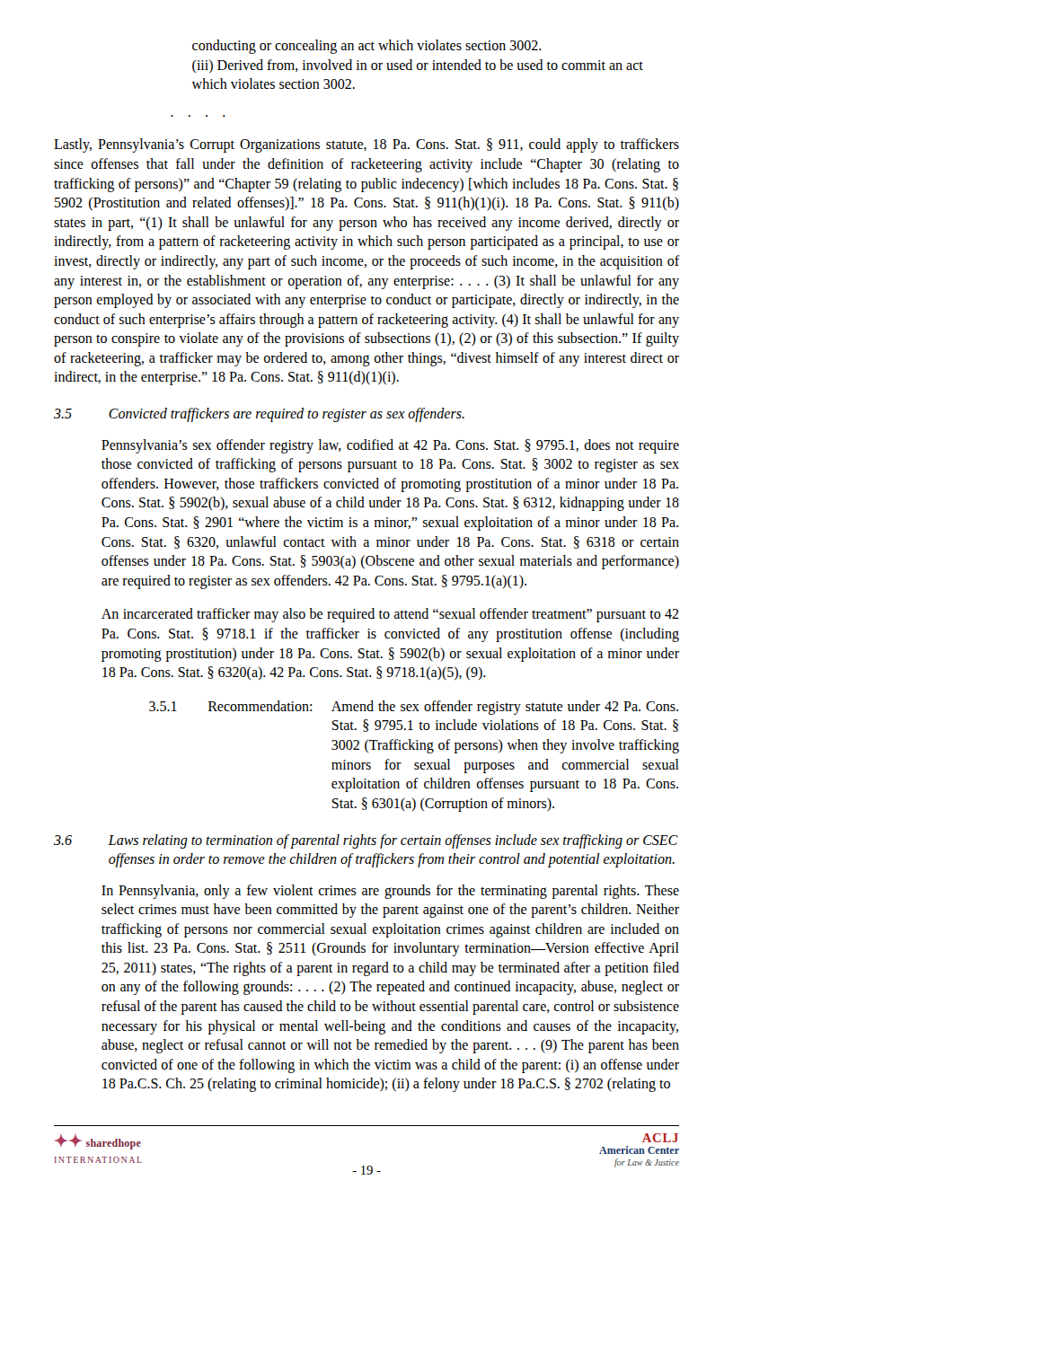conducting or concealing an act which violates section 3002.
(iii) Derived from, involved in or used or intended to be used to commit an act which violates section 3002.
. . . .
Lastly, Pennsylvania’s Corrupt Organizations statute, 18 Pa. Cons. Stat. § 911, could apply to traffickers since offenses that fall under the definition of racketeering activity include “Chapter 30 (relating to trafficking of persons)” and “Chapter 59 (relating to public indecency) [which includes 18 Pa. Cons. Stat. § 5902 (Prostitution and related offenses)].” 18 Pa. Cons. Stat. § 911(h)(1)(i). 18 Pa. Cons. Stat. § 911(b) states in part, “(1) It shall be unlawful for any person who has received any income derived, directly or indirectly, from a pattern of racketeering activity in which such person participated as a principal, to use or invest, directly or indirectly, any part of such income, or the proceeds of such income, in the acquisition of any interest in, or the establishment or operation of, any enterprise: . . . . (3) It shall be unlawful for any person employed by or associated with any enterprise to conduct or participate, directly or indirectly, in the conduct of such enterprise’s affairs through a pattern of racketeering activity. (4) It shall be unlawful for any person to conspire to violate any of the provisions of subsections (1), (2) or (3) of this subsection.” If guilty of racketeering, a trafficker may be ordered to, among other things, “divest himself of any interest direct or indirect, in the enterprise.” 18 Pa. Cons. Stat. § 911(d)(1)(i).
3.5
Convicted traffickers are required to register as sex offenders.
Pennsylvania’s sex offender registry law, codified at 42 Pa. Cons. Stat. § 9795.1, does not require those convicted of trafficking of persons pursuant to 18 Pa. Cons. Stat. § 3002 to register as sex offenders. However, those traffickers convicted of promoting prostitution of a minor under 18 Pa. Cons. Stat. § 5902(b), sexual abuse of a child under 18 Pa. Cons. Stat. § 6312, kidnapping under 18 Pa. Cons. Stat. § 2901 “where the victim is a minor,” sexual exploitation of a minor under 18 Pa. Cons. Stat. § 6320, unlawful contact with a minor under 18 Pa. Cons. Stat. § 6318 or certain offenses under 18 Pa. Cons. Stat. § 5903(a) (Obscene and other sexual materials and performance) are required to register as sex offenders. 42 Pa. Cons. Stat. § 9795.1(a)(1).
An incarcerated trafficker may also be required to attend “sexual offender treatment” pursuant to 42 Pa. Cons. Stat. § 9718.1 if the trafficker is convicted of any prostitution offense (including promoting prostitution) under 18 Pa. Cons. Stat. § 5902(b) or sexual exploitation of a minor under 18 Pa. Cons. Stat. § 6320(a). 42 Pa. Cons. Stat. § 9718.1(a)(5), (9).
3.5.1
Recommendation:
Amend the sex offender registry statute under 42 Pa. Cons. Stat. § 9795.1 to include violations of 18 Pa. Cons. Stat. § 3002 (Trafficking of persons) when they involve trafficking minors for sexual purposes and commercial sexual exploitation of children offenses pursuant to 18 Pa. Cons. Stat. § 6301(a) (Corruption of minors).
3.6
Laws relating to termination of parental rights for certain offenses include sex trafficking or CSEC offenses in order to remove the children of traffickers from their control and potential exploitation.
In Pennsylvania, only a few violent crimes are grounds for the terminating parental rights. These select crimes must have been committed by the parent against one of the parent’s children. Neither trafficking of persons nor commercial sexual exploitation crimes against children are included on this list. 23 Pa. Cons. Stat. § 2511 (Grounds for involuntary termination—Version effective April 25, 2011) states, “The rights of a parent in regard to a child may be terminated after a petition filed on any of the following grounds: . . . . (2) The repeated and continued incapacity, abuse, neglect or refusal of the parent has caused the child to be without essential parental care, control or subsistence necessary for his physical or mental well-being and the conditions and causes of the incapacity, abuse, neglect or refusal cannot or will not be remedied by the parent. . . . (9) The parent has been convicted of one of the following in which the victim was a child of the parent: (i) an offense under 18 Pa.C.S. Ch. 25 (relating to criminal homicide); (ii) a felony under 18 Pa.C.S. § 2702 (relating to
✦✦sharedhope
INTERNATIONAL
ACLJ
American Center
for Law & Justice
- 19 -